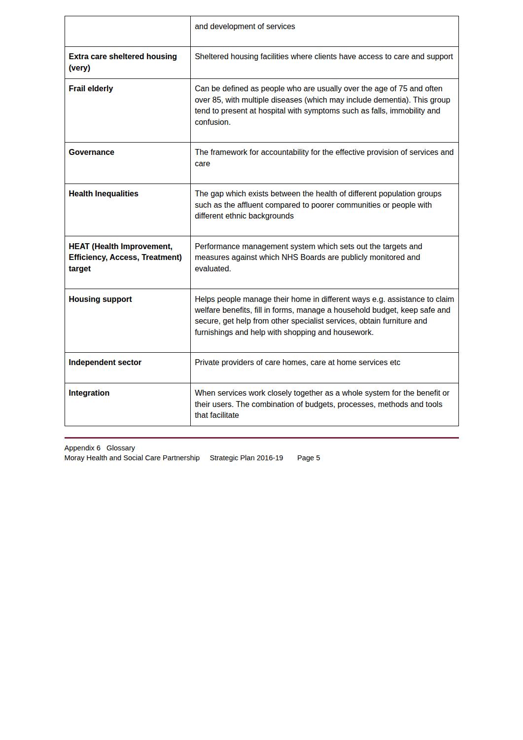| | and development of services |
| Extra care sheltered housing (very) | Sheltered housing facilities where clients have access to care and support |
| Frail elderly | Can be defined as people who are usually over the age of 75 and often over 85, with multiple diseases (which may include dementia). This group tend to present at hospital with symptoms such as falls, immobility and confusion. |
| Governance | The framework for accountability for the effective provision of services and care |
| Health Inequalities | The gap which exists between the health of different population groups such as the affluent compared to poorer communities or people with different ethnic backgrounds |
| HEAT (Health Improvement, Efficiency, Access, Treatment) target | Performance management system which sets out the targets and measures against which NHS Boards are publicly monitored and evaluated. |
| Housing support | Helps people manage their home in different ways e.g. assistance to claim welfare benefits, fill in forms, manage a household budget, keep safe and secure, get help from other specialist services, obtain furniture and furnishings and help with shopping and housework. |
| Independent sector | Private providers of care homes, care at home services etc |
| Integration | When services work closely together as a whole system for the benefit or their users. The combination of budgets, processes, methods and tools that facilitate |
Appendix 6 Glossary Moray Health and Social Care Partnership Strategic Plan 2016-19 Page 5